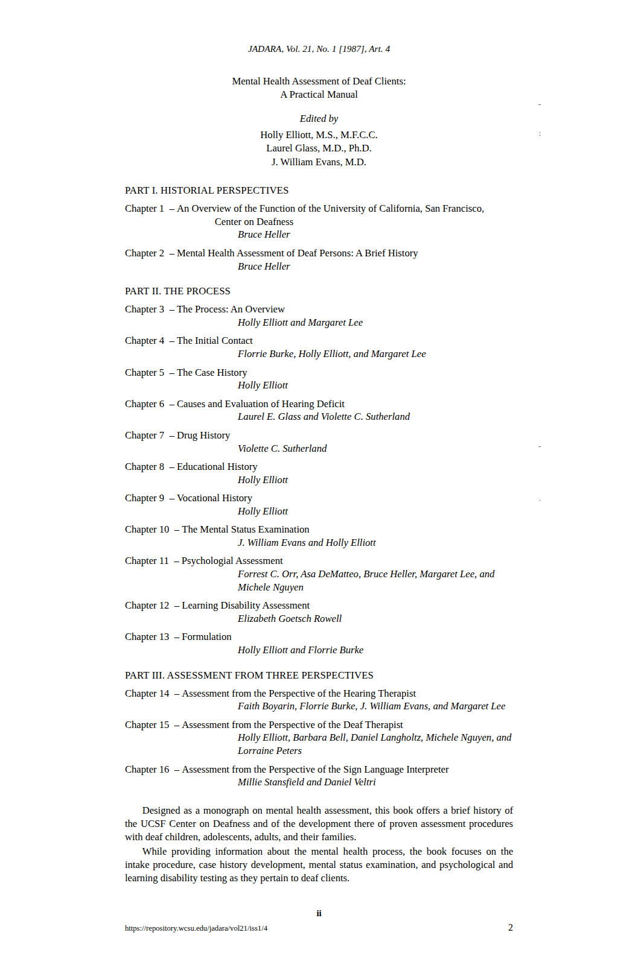-
:
-
.
JADARA, Vol. 21, No. 1 [1987], Art. 4
Mental Health Assessment of Deaf Clients:
A Practical Manual
Edited by
Holly Elliott, M.S., M.F.C.C.
Laurel Glass, M.D., Ph.D.
J. William Evans, M.D.
PART I. HISTORIAL PERSPECTIVES
Chapter 1 – An Overview of the Function of the University of California, San Francisco, Center on Deafness
Bruce Heller
Chapter 2 – Mental Health Assessment of Deaf Persons: A Brief History
Bruce Heller
PART II. THE PROCESS
Chapter 3 – The Process: An Overview
Holly Elliott and Margaret Lee
Chapter 4 – The Initial Contact
Florrie Burke, Holly Elliott, and Margaret Lee
Chapter 5 – The Case History
Holly Elliott
Chapter 6 – Causes and Evaluation of Hearing Deficit
Laurel E. Glass and Violette C. Sutherland
Chapter 7 – Drug History
Violette C. Sutherland
Chapter 8 – Educational History
Holly Elliott
Chapter 9 – Vocational History
Holly Elliott
Chapter 10 – The Mental Status Examination
J. William Evans and Holly Elliott
Chapter 11 – Psychologial Assessment
Forrest C. Orr, Asa DeMatteo, Bruce Heller, Margaret Lee, and Michele Nguyen
Chapter 12 – Learning Disability Assessment
Elizabeth Goetsch Rowell
Chapter 13 – Formulation
Holly Elliott and Florrie Burke
PART III. ASSESSMENT FROM THREE PERSPECTIVES
Chapter 14 – Assessment from the Perspective of the Hearing Therapist
Faith Boyarin, Florrie Burke, J. William Evans, and Margaret Lee
Chapter 15 – Assessment from the Perspective of the Deaf Therapist
Holly Elliott, Barbara Bell, Daniel Langholtz, Michele Nguyen, and Lorraine Peters
Chapter 16 – Assessment from the Perspective of the Sign Language Interpreter
Millie Stansfield and Daniel Veltri
Designed as a monograph on mental health assessment, this book offers a brief history of the UCSF Center on Deafness and of the development there of proven assessment procedures with deaf children, adolescents, adults, and their families.
While providing information about the mental health process, the book focuses on the intake procedure, case history development, mental status examination, and psychological and learning disability testing as they pertain to deaf clients.
ii
https://repository.wcsu.edu/jadara/vol21/iss1/4
2